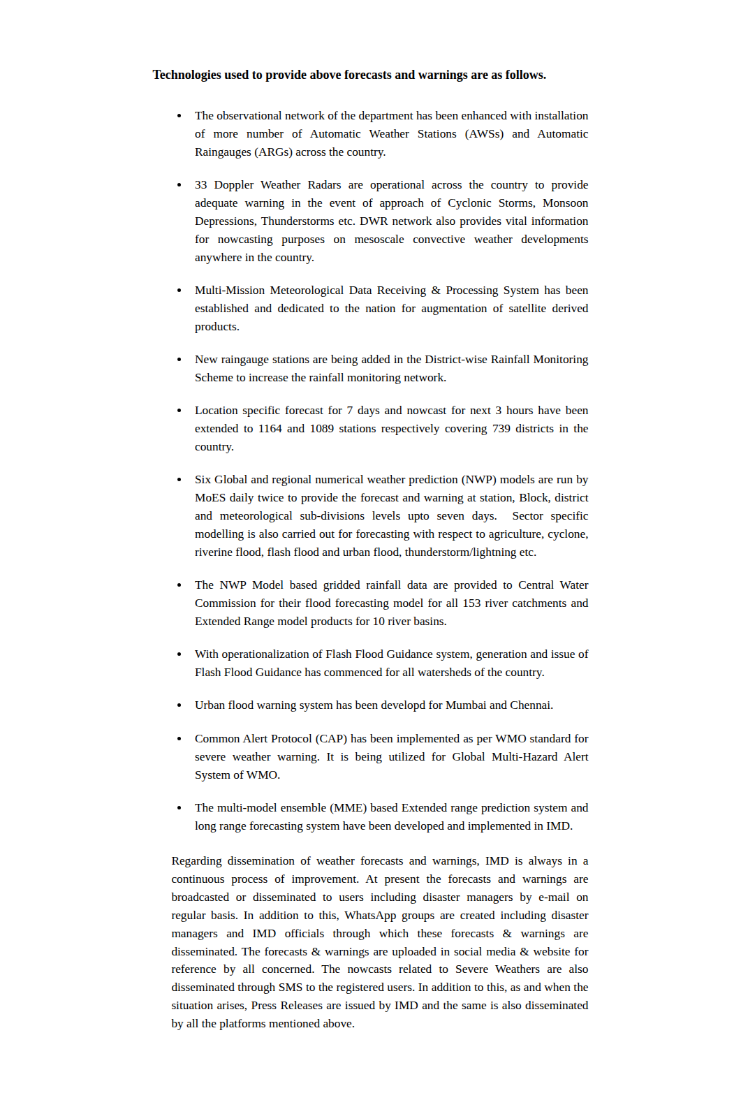Technologies used to provide above forecasts and warnings are as follows.
The observational network of the department has been enhanced with installation of more number of Automatic Weather Stations (AWSs) and Automatic Raingauges (ARGs) across the country.
33 Doppler Weather Radars are operational across the country to provide adequate warning in the event of approach of Cyclonic Storms, Monsoon Depressions, Thunderstorms etc. DWR network also provides vital information for nowcasting purposes on mesoscale convective weather developments anywhere in the country.
Multi-Mission Meteorological Data Receiving & Processing System has been established and dedicated to the nation for augmentation of satellite derived products.
New raingauge stations are being added in the District-wise Rainfall Monitoring Scheme to increase the rainfall monitoring network.
Location specific forecast for 7 days and nowcast for next 3 hours have been extended to 1164 and 1089 stations respectively covering 739 districts in the country.
Six Global and regional numerical weather prediction (NWP) models are run by MoES daily twice to provide the forecast and warning at station, Block, district and meteorological sub-divisions levels upto seven days. Sector specific modelling is also carried out for forecasting with respect to agriculture, cyclone, riverine flood, flash flood and urban flood, thunderstorm/lightning etc.
The NWP Model based gridded rainfall data are provided to Central Water Commission for their flood forecasting model for all 153 river catchments and Extended Range model products for 10 river basins.
With operationalization of Flash Flood Guidance system, generation and issue of Flash Flood Guidance has commenced for all watersheds of the country.
Urban flood warning system has been developd for Mumbai and Chennai.
Common Alert Protocol (CAP) has been implemented as per WMO standard for severe weather warning. It is being utilized for Global Multi-Hazard Alert System of WMO.
The multi-model ensemble (MME) based Extended range prediction system and long range forecasting system have been developed and implemented in IMD.
Regarding dissemination of weather forecasts and warnings, IMD is always in a continuous process of improvement. At present the forecasts and warnings are broadcasted or disseminated to users including disaster managers by e-mail on regular basis. In addition to this, WhatsApp groups are created including disaster managers and IMD officials through which these forecasts & warnings are disseminated. The forecasts & warnings are uploaded in social media & website for reference by all concerned. The nowcasts related to Severe Weathers are also disseminated through SMS to the registered users. In addition to this, as and when the situation arises, Press Releases are issued by IMD and the same is also disseminated by all the platforms mentioned above.